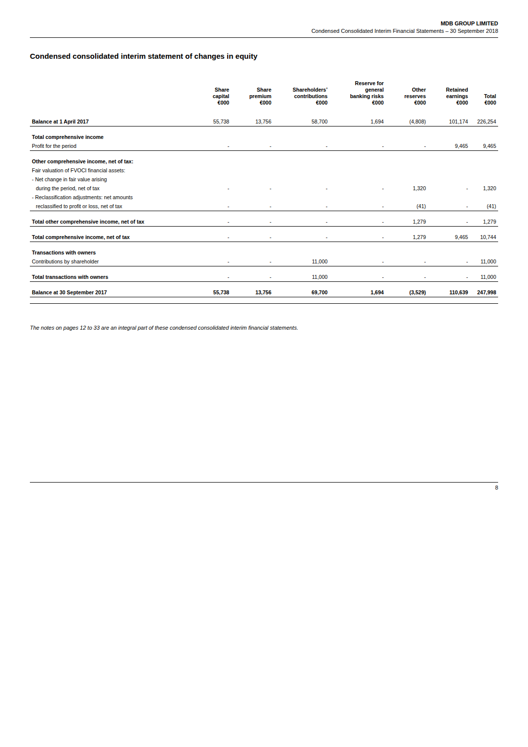MDB GROUP LIMITED
Condensed Consolidated Interim Financial Statements – 30 September 2018
Condensed consolidated interim statement of changes in equity
| | Share capital €000 | Share premium €000 | Shareholders’ contributions €000 | Reserve for general banking risks €000 | Other reserves €000 | Retained earnings €000 | Total €000 |
| --- | --- | --- | --- | --- | --- | --- | --- |
| Balance at 1 April 2017 | 55,738 | 13,756 | 58,700 | 1,694 | (4,808) | 101,174 | 226,254 |
| Total comprehensive income | |
| Profit for the period | - | - | - | - | - | 9,465 | 9,465 |
| Other comprehensive income, net of tax: | |
| Fair valuation of FVOCI financial assets: | |
| - Net change in fair value arising | |
| during the period, net of tax | - | - | - | - | 1,320 | - | 1,320 |
| - Reclassification adjustments: net amounts | |
| reclassified to profit or loss, net of tax | - | - | - | - | (41) | - | (41) |
| Total other comprehensive income, net of tax | - | - | - | - | 1,279 | - | 1,279 |
| Total comprehensive income, net of tax | - | - | - | - | 1,279 | 9,465 | 10,744 |
| Transactions with owners | |
| Contributions by shareholder | - | - | 11,000 | - | - | - | 11,000 |
| Total transactions with owners | - | - | 11,000 | - | - | - | 11,000 |
| Balance at 30 September 2017 | 55,738 | 13,756 | 69,700 | 1,694 | (3,529) | 110,639 | 247,998 |
The notes on pages 12 to 33 are an integral part of these condensed consolidated interim financial statements.
8